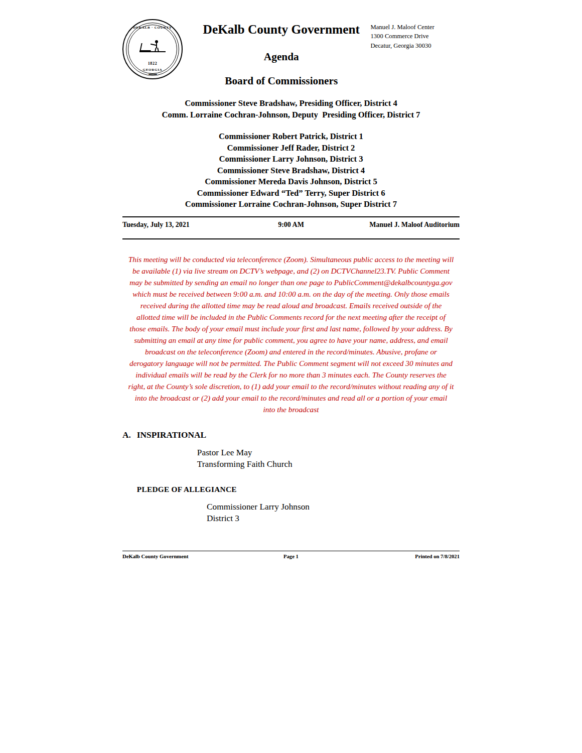DEKALB · COUNTY
1822
GEORGIA
•••••••••
DeKalb County Government
Agenda
Board of Commissioners
Manuel J. Maloof Center
1300 Commerce Drive
Decatur, Georgia 30030
Commissioner Steve Bradshaw, Presiding Officer, District 4
Comm. Lorraine Cochran-Johnson, Deputy Presiding Officer, District 7
Commissioner Robert Patrick, District 1
Commissioner Jeff Rader, District 2
Commissioner Larry Johnson, District 3
Commissioner Steve Bradshaw, District 4
Commissioner Mereda Davis Johnson, District 5
Commissioner Edward “Ted” Terry, Super District 6
Commissioner Lorraine Cochran-Johnson, Super District 7
Tuesday, July 13, 2021
9:00 AM
Manuel J. Maloof Auditorium
This meeting will be conducted via teleconference (Zoom). Simultaneous public access to the meeting will be available (1) via live stream on DCTV’s webpage, and (2) on DCTVChannel23.TV. Public Comment may be submitted by sending an email no longer than one page to PublicComment@dekalbcountyga.gov which must be received between 9:00 a.m. and 10:00 a.m. on the day of the meeting. Only those emails received during the allotted time may be read aloud and broadcast. Emails received outside of the allotted time will be included in the Public Comments record for the next meeting after the receipt of those emails. The body of your email must include your first and last name, followed by your address. By submitting an email at any time for public comment, you agree to have your name, address, and email broadcast on the teleconference (Zoom) and entered in the record/minutes. Abusive, profane or derogatory language will not be permitted. The Public Comment segment will not exceed 30 minutes and individual emails will be read by the Clerk for no more than 3 minutes each. The County reserves the right, at the County’s sole discretion, to (1) add your email to the record/minutes without reading any of it into the broadcast or (2) add your email to the record/minutes and read all or a portion of your email into the broadcast
A. INSPIRATIONAL
Pastor Lee May
Transforming Faith Church
PLEDGE OF ALLEGIANCE
Commissioner Larry Johnson
District 3
DeKalb County Government
Page 1
Printed on 7/8/2021